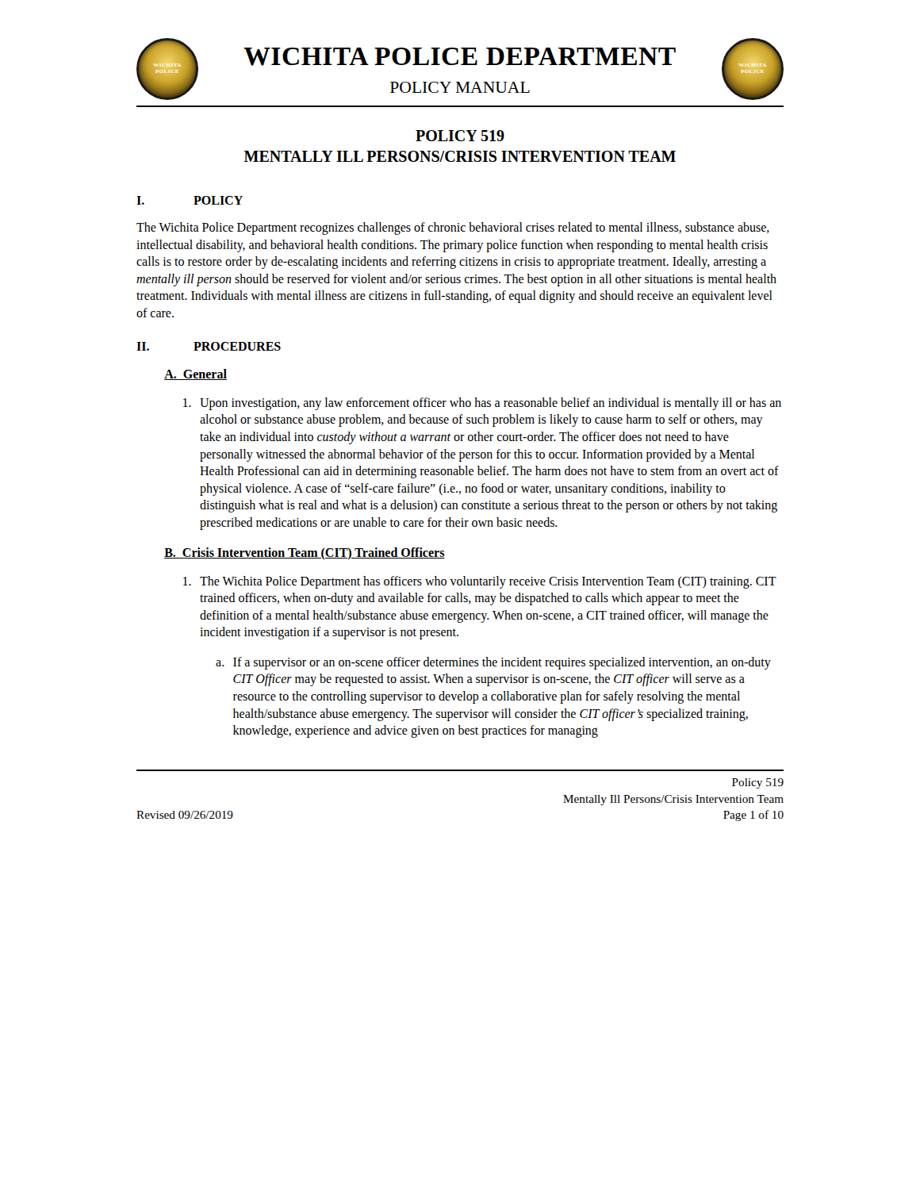WICHITA
POLICE
WICHITA
POLICE
WICHITA POLICE DEPARTMENT
POLICY MANUAL
POLICY 519
MENTALLY ILL PERSONS/CRISIS INTERVENTION TEAM
I. POLICY
The Wichita Police Department recognizes challenges of chronic behavioral crises related to mental illness, substance abuse, intellectual disability, and behavioral health conditions. The primary police function when responding to mental health crisis calls is to restore order by de-escalating incidents and referring citizens in crisis to appropriate treatment. Ideally, arresting a mentally ill person should be reserved for violent and/or serious crimes. The best option in all other situations is mental health treatment. Individuals with mental illness are citizens in full-standing, of equal dignity and should receive an equivalent level of care.
II. PROCEDURES
A. General
Upon investigation, any law enforcement officer who has a reasonable belief an individual is mentally ill or has an alcohol or substance abuse problem, and because of such problem is likely to cause harm to self or others, may take an individual into custody without a warrant or other court-order. The officer does not need to have personally witnessed the abnormal behavior of the person for this to occur. Information provided by a Mental Health Professional can aid in determining reasonable belief. The harm does not have to stem from an overt act of physical violence. A case of “self-care failure” (i.e., no food or water, unsanitary conditions, inability to distinguish what is real and what is a delusion) can constitute a serious threat to the person or others by not taking prescribed medications or are unable to care for their own basic needs.
B. Crisis Intervention Team (CIT) Trained Officers
The Wichita Police Department has officers who voluntarily receive Crisis Intervention Team (CIT) training. CIT trained officers, when on-duty and available for calls, may be dispatched to calls which appear to meet the definition of a mental health/substance abuse emergency. When on-scene, a CIT trained officer, will manage the incident investigation if a supervisor is not present.
If a supervisor or an on-scene officer determines the incident requires specialized intervention, an on-duty CIT Officer may be requested to assist. When a supervisor is on-scene, the CIT officer will serve as a resource to the controlling supervisor to develop a collaborative plan for safely resolving the mental health/substance abuse emergency. The supervisor will consider the CIT officer’s specialized training, knowledge, experience and advice given on best practices for managing
Revised 09/26/2019
Policy 519
Mentally Ill Persons/Crisis Intervention Team
Page 1 of 10